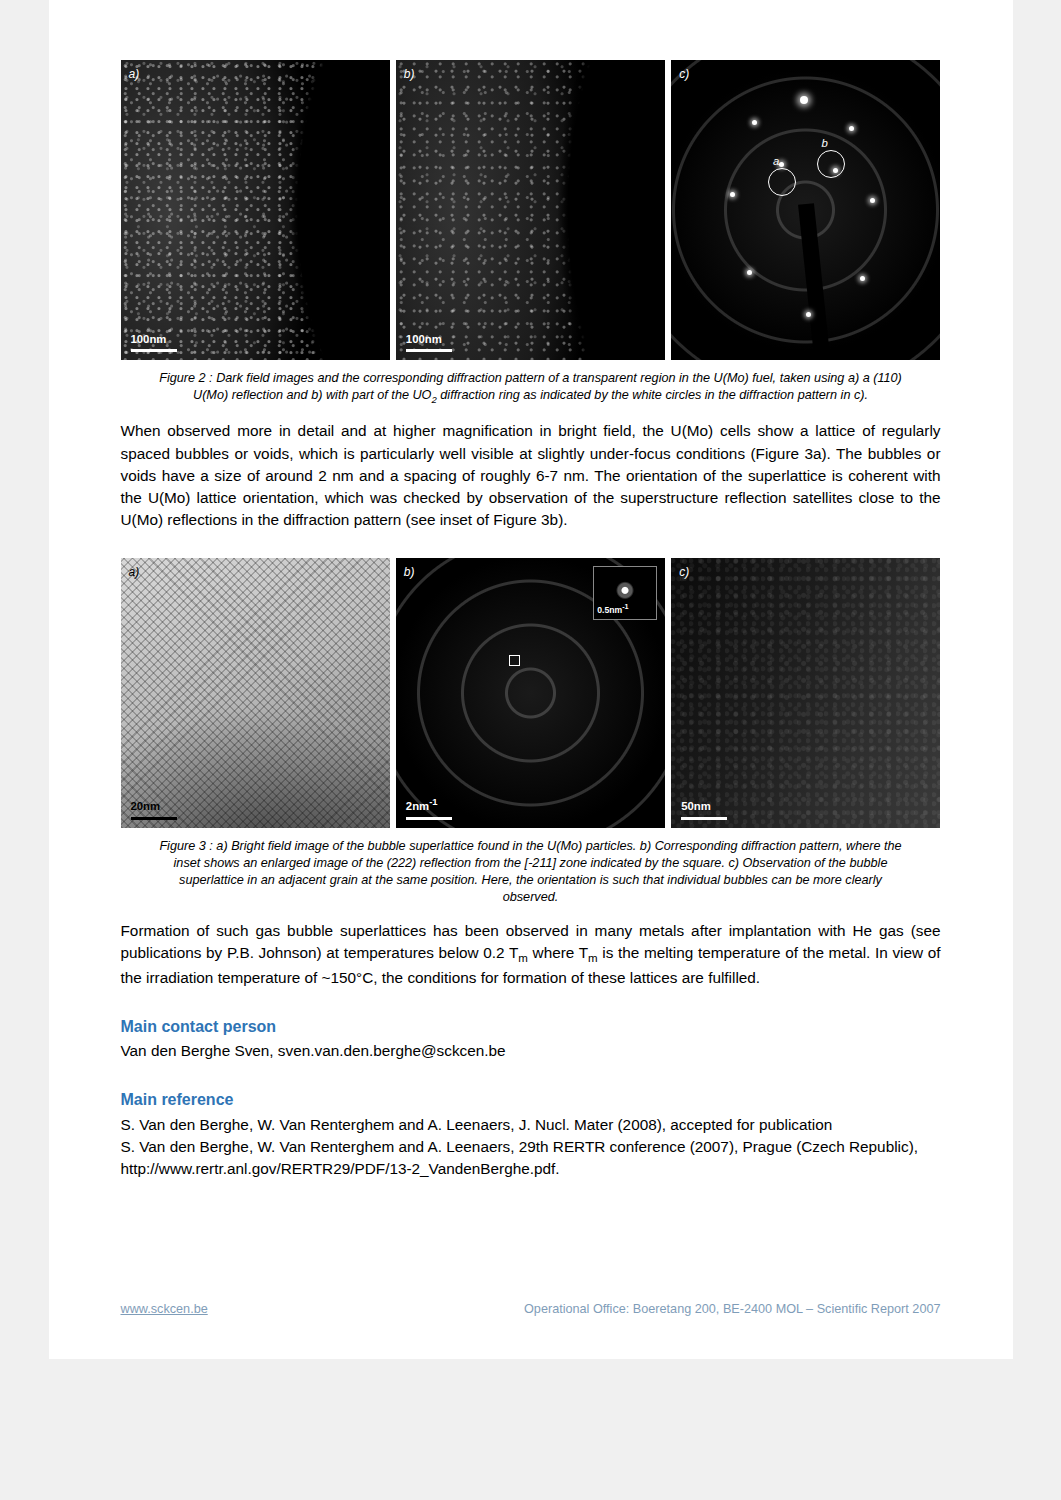a) 100nm
b) 100nm
c)
a
b
Figure 2 : Dark field images and the corresponding diffraction pattern of a transparent region in the U(Mo) fuel, taken using a) a (110) U(Mo) reflection and b) with part of the UO2 diffraction ring as indicated by the white circles in the diffraction pattern in c).
When observed more in detail and at higher magnification in bright field, the U(Mo) cells show a lattice of regularly spaced bubbles or voids, which is particularly well visible at slightly under-focus conditions (Figure 3a). The bubbles or voids have a size of around 2 nm and a spacing of roughly 6-7 nm. The orientation of the superlattice is coherent with the U(Mo) lattice orientation, which was checked by observation of the superstructure reflection satellites close to the U(Mo) reflections in the diffraction pattern (see inset of Figure 3b).
a) 20nm
b)
0.5nm-1
2nm-1
c) 50nm
Figure 3 : a) Bright field image of the bubble superlattice found in the U(Mo) particles. b) Corresponding diffraction pattern, where the inset shows an enlarged image of the (222) reflection from the [-211] zone indicated by the square. c) Observation of the bubble superlattice in an adjacent grain at the same position. Here, the orientation is such that individual bubbles can be more clearly observed.
Formation of such gas bubble superlattices has been observed in many metals after implantation with He gas (see publications by P.B. Johnson) at temperatures below 0.2 Tm where Tm is the melting temperature of the metal. In view of the irradiation temperature of ~150°C, the conditions for formation of these lattices are fulfilled.
Main contact person
Van den Berghe Sven, sven.van.den.berghe@sckcen.be
Main reference
S. Van den Berghe, W. Van Renterghem and A. Leenaers, J. Nucl. Mater (2008), accepted for publication
S. Van den Berghe, W. Van Renterghem and A. Leenaers, 29th RERTR conference (2007), Prague (Czech Republic), http://www.rertr.anl.gov/RERTR29/PDF/13-2_VandenBerghe.pdf.
www.sckcen.be Operational Office: Boeretang 200, BE-2400 MOL – Scientific Report 2007